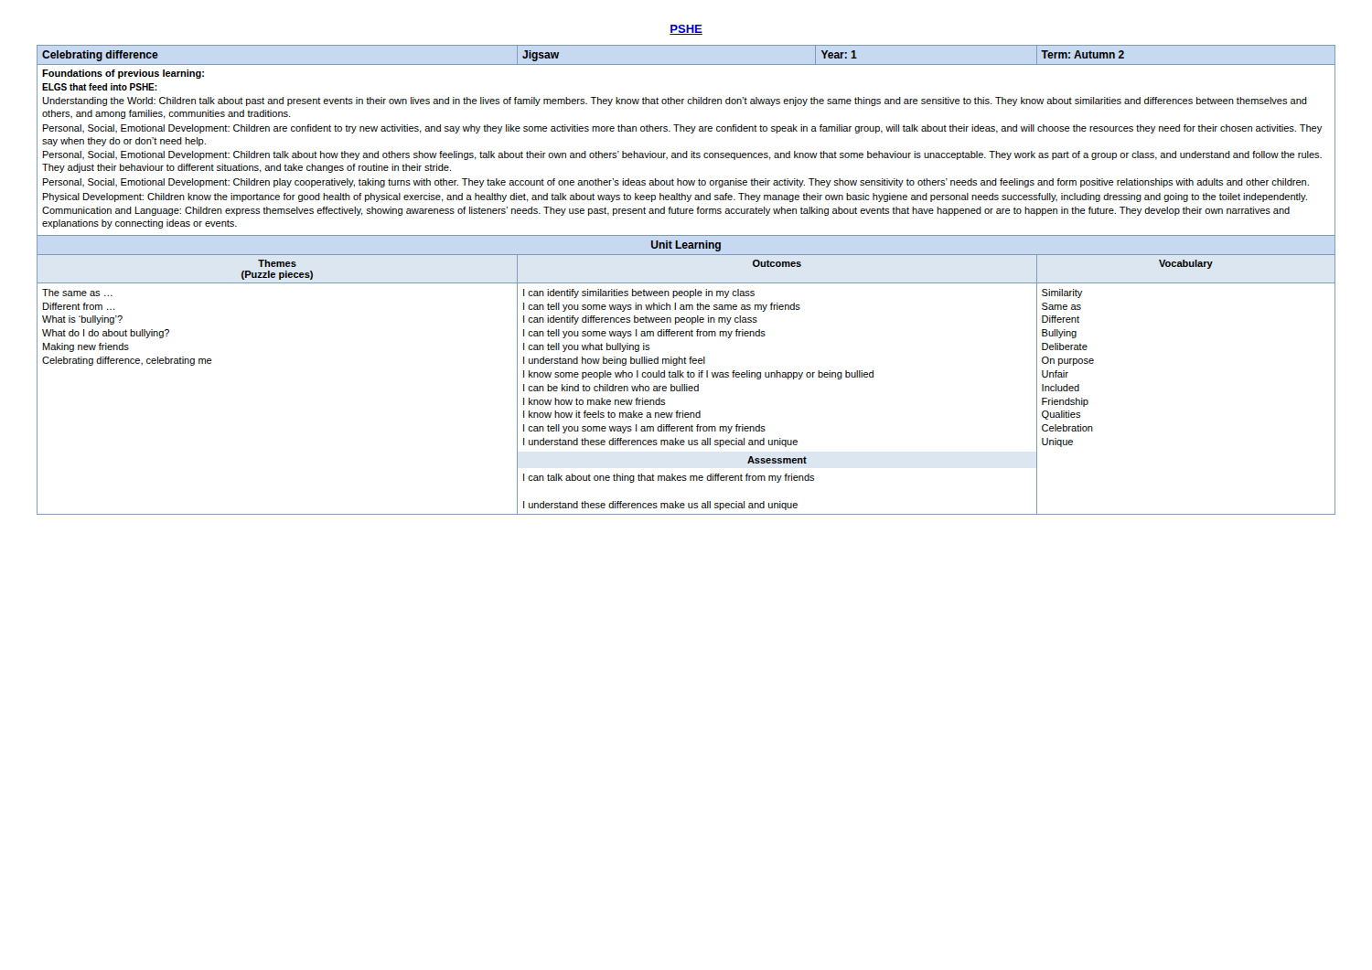PSHE
| Celebrating difference | Jigsaw | Year: 1 | Term: Autumn 2 |
| Foundations of previous learning: ELGS that feed into PSHE: Understanding the World: Children talk about past and present events in their own lives and in the lives of family members. They know that other children don’t always enjoy the same things and are sensitive to this. They know about similarities and differences between themselves and others, and among families, communities and traditions. Personal, Social, Emotional Development: Children are confident to try new activities, and say why they like some activities more than others. They are confident to speak in a familiar group, will talk about their ideas, and will choose the resources they need for their chosen activities. They say when they do or don’t need help. Personal, Social, Emotional Development: Children talk about how they and others show feelings, talk about their own and others’ behaviour, and its consequences, and know that some behaviour is unacceptable. They work as part of a group or class, and understand and follow the rules. They adjust their behaviour to different situations, and take changes of routine in their stride. Personal, Social, Emotional Development: Children play cooperatively, taking turns with other. They take account of one another’s ideas about how to organise their activity. They show sensitivity to others’ needs and feelings and form positive relationships with adults and other children. Physical Development: Children know the importance for good health of physical exercise, and a healthy diet, and talk about ways to keep healthy and safe. They manage their own basic hygiene and personal needs successfully, including dressing and going to the toilet independently. Communication and Language: Children express themselves effectively, showing awareness of listeners’ needs. They use past, present and future forms accurately when talking about events that have happened or are to happen in the future. They develop their own narratives and explanations by connecting ideas or events. |
| Unit Learning |
| Themes (Puzzle pieces) | Outcomes | Vocabulary |
| The same as … Different from … What is ‘bullying’? What do I do about bullying? Making new friends Celebrating difference, celebrating me | / I can identify similarities between people in my class I can tell you some ways in which I am the same as my friends I can identify differences between people in my class I can tell you some ways I am different from my friends I can tell you what bullying is I understand how being bullied might feel I know some people who I could talk to if I was feeling unhappy or being bullied I can be kind to children who are bullied I know how to make new friends I know how it feels to make a new friend I can tell you some ways I am different from my friends I understand these differences make us all special and unique / / Assessment / / I can talk about one thing that makes me different from my friends I understand these differences make us all special and unique / | Similarity Same as Different Bullying Deliberate On purpose Unfair Included Friendship Qualities Celebration Unique |